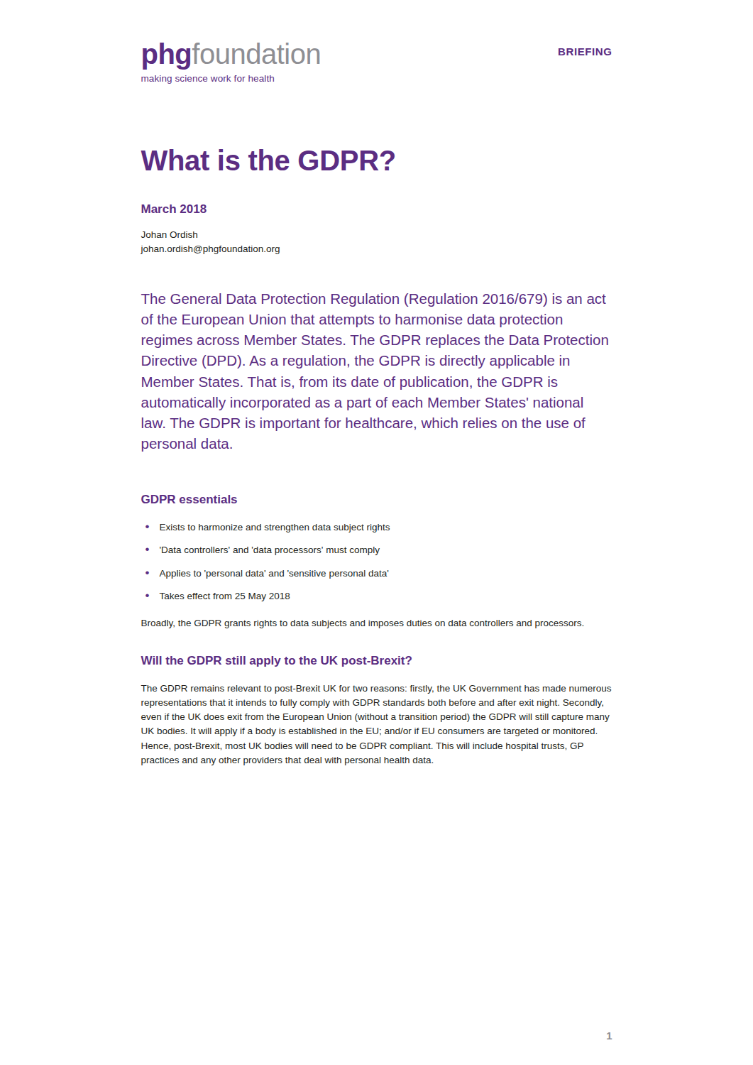phg foundation
making science work for health
BRIEFING
What is the GDPR?
March 2018
Johan Ordish
johan.ordish@phgfoundation.org
The General Data Protection Regulation (Regulation 2016/679) is an act of the European Union that attempts to harmonise data protection regimes across Member States. The GDPR replaces the Data Protection Directive (DPD). As a regulation, the GDPR is directly applicable in Member States. That is, from its date of publication, the GDPR is automatically incorporated as a part of each Member States' national law. The GDPR is important for healthcare, which relies on the use of personal data.
GDPR essentials
Exists to harmonize and strengthen data subject rights
'Data controllers' and 'data processors' must comply
Applies to 'personal data' and 'sensitive personal data'
Takes effect from 25 May 2018
Broadly, the GDPR grants rights to data subjects and imposes duties on data controllers and processors.
Will the GDPR still apply to the UK post-Brexit?
The GDPR remains relevant to post-Brexit UK for two reasons: firstly, the UK Government has made numerous representations that it intends to fully comply with GDPR standards both before and after exit night. Secondly, even if the UK does exit from the European Union (without a transition period) the GDPR will still capture many UK bodies. It will apply if a body is established in the EU; and/or if EU consumers are targeted or monitored. Hence, post-Brexit, most UK bodies will need to be GDPR compliant. This will include hospital trusts, GP practices and any other providers that deal with personal health data.
1